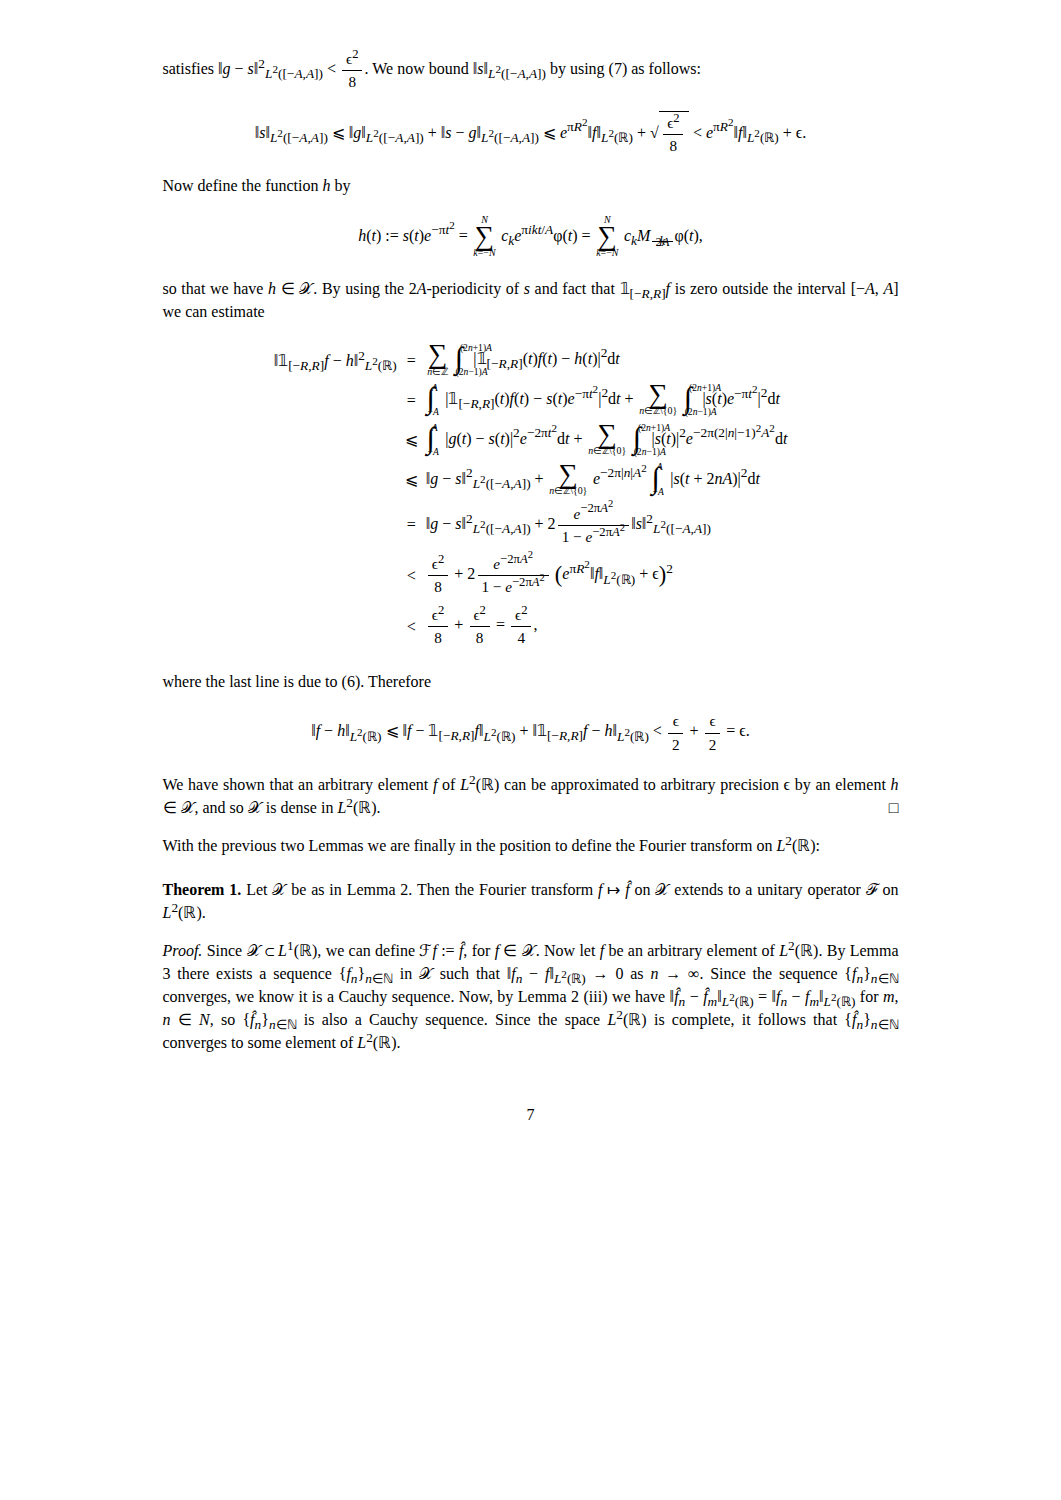satisfies ‖g − s‖2L2([−A,A]) < ϵ28. We now bound ‖s‖L2([−A,A]) by using (7) as follows:
‖s‖L2([−A,A]) ⩽ ‖g‖L2([−A,A]) + ‖s − g‖L2([−A,A]) ⩽ eπR2‖f‖L2(ℝ) + √ϵ28 < eπR2‖f‖L2(ℝ) + ϵ.
Now define the function h by
h(t) := s(t)e−πt2 = N∑k=−N ckeπikt/Aφ(t) = N∑k=−N ckMk 2Aφ(t),
so that we have h ∈ 𝒳. By using the 2A-periodicity of s and fact that 𝟙[−R,R]f is zero outside the interval [−A, A] we can estimate
| ‖𝟙 [− R , R ] f − h ‖ 2 L 2 (ℝ) | = | ∑ n ∈ℤ (2 n +1) A ∫ (2 n −1) A /𝟙 [− R , R ] ( t ) f ( t ) − h ( t )/ 2 d t |
| | = | A ∫ − A /𝟙 [− R , R ] ( t ) f ( t ) − s ( t ) e −π t 2 / 2 d t + ∑ n ∈ℤ\{0} (2 n +1) A ∫ (2 n −1) A / s ( t ) e −π t 2 / 2 d t |
| | ⩽ | A ∫ − A / g ( t ) − s ( t )/ 2 e −2π t 2 d t + ∑ n ∈ℤ\{0} (2 n +1) A ∫ (2 n −1) A / s ( t )/ 2 e −2π(2/ n /−1) 2 A 2 d t |
| | ⩽ | ‖ g − s ‖ 2 L 2 ([− A , A ]) + ∑ n ∈ℤ\{0} e −2π/ n / A 2 A ∫ − A / s ( t + 2 nA )/ 2 d t |
| | = | ‖ g − s ‖ 2 L 2 ([− A , A ]) + 2 e −2π A 2 1 − e −2π A 2 ‖ s ‖ 2 L 2 ([− A , A ]) |
| | < | ϵ 2 8 + 2 e −2π A 2 1 − e −2π A 2 ( e π R 2 ‖ f ‖ L 2 (ℝ) + ϵ ) 2 |
| | < | ϵ 2 8 + ϵ 2 8 = ϵ 2 4 , |
where the last line is due to (6). Therefore
‖f − h‖L2(ℝ) ⩽ ‖f − 𝟙[−R,R]f‖L2(ℝ) + ‖𝟙[−R,R]f − h‖L2(ℝ) < ϵ 2 + ϵ 2 = ϵ.
We have shown that an arbitrary element f of L2(ℝ) can be approximated to arbitrary precision ϵ by an element h ∈ 𝒳, and so 𝒳 is dense in L2(ℝ). □
With the previous two Lemmas we are finally in the position to define the Fourier transform on L2(ℝ):
Theorem 1. Let 𝒳 be as in Lemma 2. Then the Fourier transform f ↦ f̂ on 𝒳 extends to a unitary operator ℱ on L2(ℝ).
Proof. Since 𝒳 ⊂ L1(ℝ), we can define ℱf := f̂, for f ∈ 𝒳. Now let f be an arbitrary element of L2(ℝ). By Lemma 3 there exists a sequence {fn}n∈ℕ in 𝒳 such that ‖fn − f‖L2(ℝ) → 0 as n → ∞. Since the sequence {fn}n∈ℕ converges, we know it is a Cauchy sequence. Now, by Lemma 2 (iii) we have ‖f̂n − f̂m‖L2(ℝ) = ‖fn − fm‖L2(ℝ) for m, n ∈ N, so {f̂n}n∈ℕ is also a Cauchy sequence. Since the space L2(ℝ) is complete, it follows that {f̂n}n∈ℕ converges to some element of L2(ℝ).
7